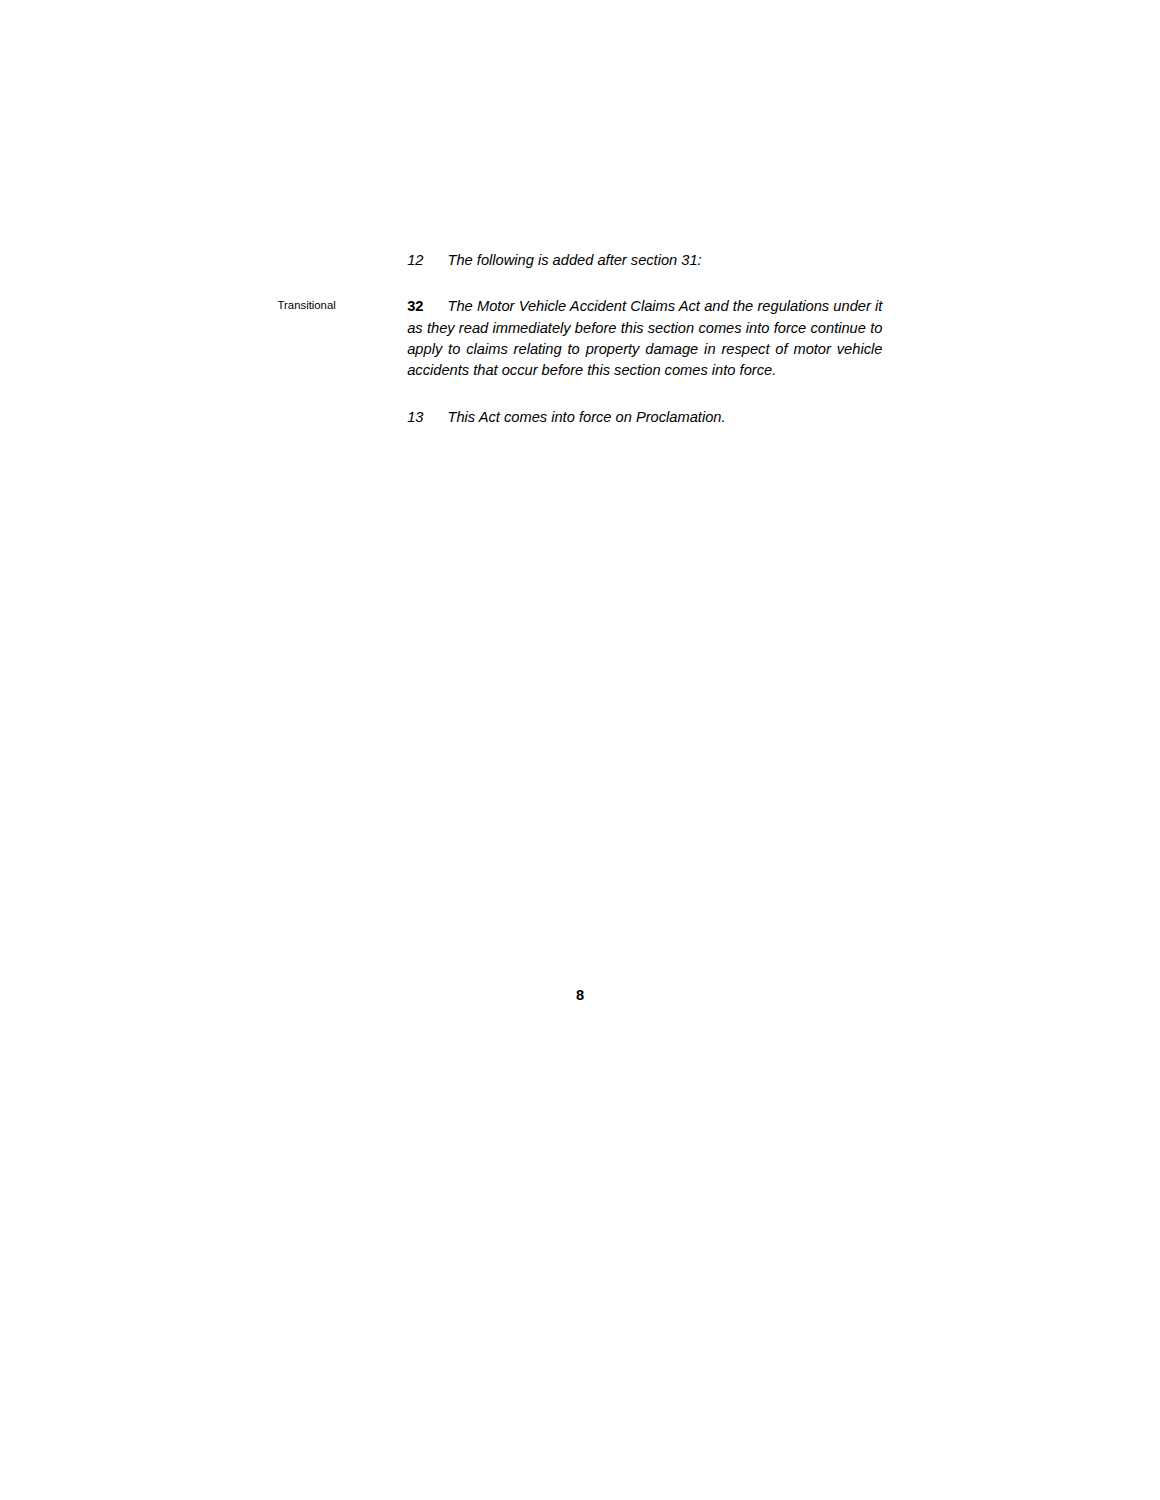12 The following is added after section 31:
Transitional
32 The Motor Vehicle Accident Claims Act and the regulations under it as they read immediately before this section comes into force continue to apply to claims relating to property damage in respect of motor vehicle accidents that occur before this section comes into force.
13 This Act comes into force on Proclamation.
8